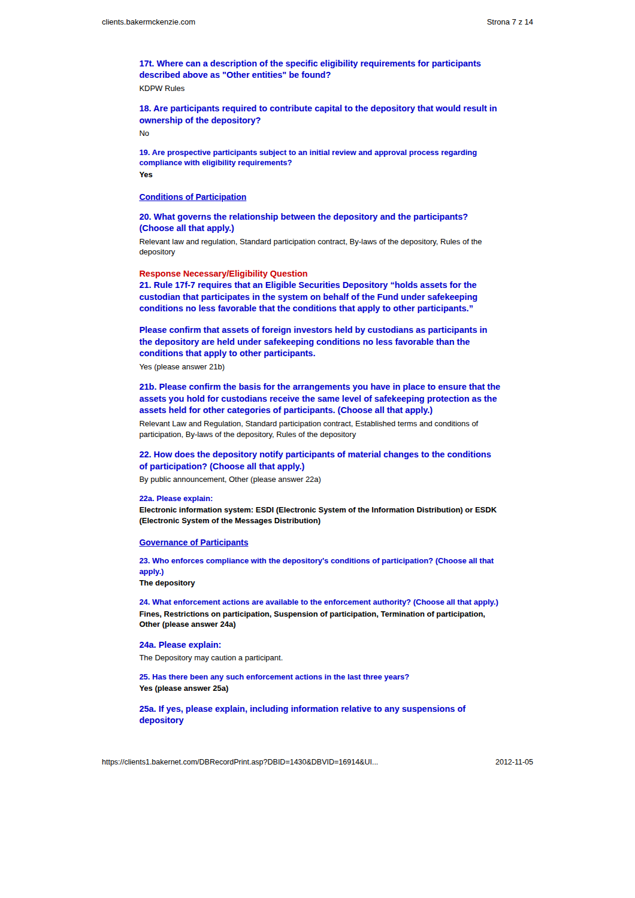clients.bakermckenzie.com
Strona 7 z 14
17t. Where can a description of the specific eligibility requirements for participants described above as "Other entities" be found?
KDPW Rules
18. Are participants required to contribute capital to the depository that would result in ownership of the depository?
No
19. Are prospective participants subject to an initial review and approval process regarding compliance with eligibility requirements?
Yes
Conditions of Participation
20. What governs the relationship between the depository and the participants? (Choose all that apply.)
Relevant law and regulation, Standard participation contract, By-laws of the depository, Rules of the depository
Response Necessary/Eligibility Question
21. Rule 17f-7 requires that an Eligible Securities Depository “holds assets for the custodian that participates in the system on behalf of the Fund under safekeeping conditions no less favorable that the conditions that apply to other participants.”
Please confirm that assets of foreign investors held by custodians as participants in the depository are held under safekeeping conditions no less favorable than the conditions that apply to other participants.
Yes (please answer 21b)
21b. Please confirm the basis for the arrangements you have in place to ensure that the assets you hold for custodians receive the same level of safekeeping protection as the assets held for other categories of participants. (Choose all that apply.)
Relevant Law and Regulation, Standard participation contract, Established terms and conditions of participation, By-laws of the depository, Rules of the depository
22. How does the depository notify participants of material changes to the conditions of participation? (Choose all that apply.)
By public announcement, Other (please answer 22a)
22a. Please explain:
Electronic information system: ESDI (Electronic System of the Information Distribution) or ESDK (Electronic System of the Messages Distribution)
Governance of Participants
23. Who enforces compliance with the depository's conditions of participation? (Choose all that apply.)
The depository
24. What enforcement actions are available to the enforcement authority? (Choose all that apply.)
Fines, Restrictions on participation, Suspension of participation, Termination of participation, Other (please answer 24a)
24a. Please explain:
The Depository may caution a participant.
25. Has there been any such enforcement actions in the last three years?
Yes (please answer 25a)
25a. If yes, please explain, including information relative to any suspensions of depository
https://clients1.bakernet.com/DBRecordPrint.asp?DBID=1430&DBVID=16914&UI...
2012-11-05